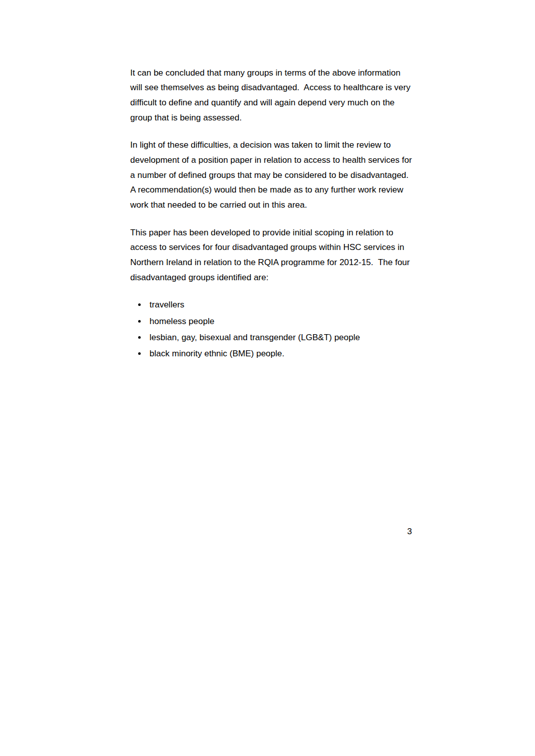It can be concluded that many groups in terms of the above information will see themselves as being disadvantaged. Access to healthcare is very difficult to define and quantify and will again depend very much on the group that is being assessed.
In light of these difficulties, a decision was taken to limit the review to development of a position paper in relation to access to health services for a number of defined groups that may be considered to be disadvantaged. A recommendation(s) would then be made as to any further work review work that needed to be carried out in this area.
This paper has been developed to provide initial scoping in relation to access to services for four disadvantaged groups within HSC services in Northern Ireland in relation to the RQIA programme for 2012-15. The four disadvantaged groups identified are:
travellers
homeless people
lesbian, gay, bisexual and transgender (LGB&T) people
black minority ethnic (BME) people.
3